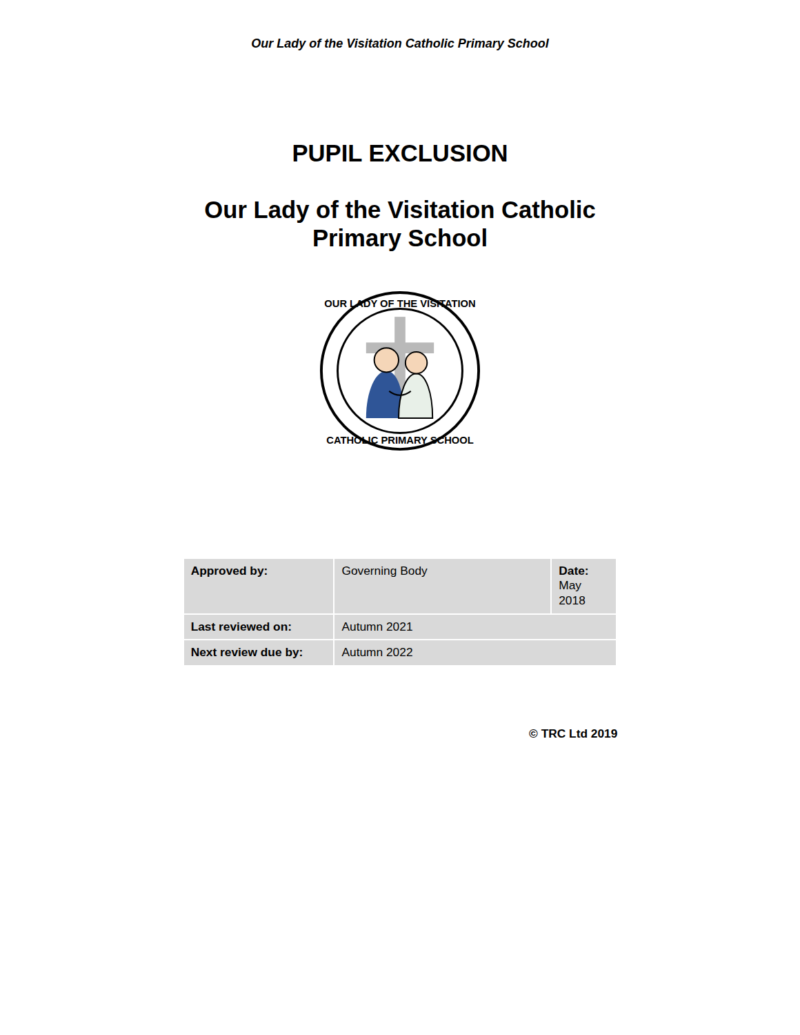Our Lady of the Visitation Catholic Primary School
PUPIL EXCLUSION
Our Lady of the Visitation Catholic Primary School
| Approved by: | Governing Body | Date: May 2018 |
| Last reviewed on: | Autumn 2021 |
| Next review due by: | Autumn 2022 |
© TRC Ltd 2019